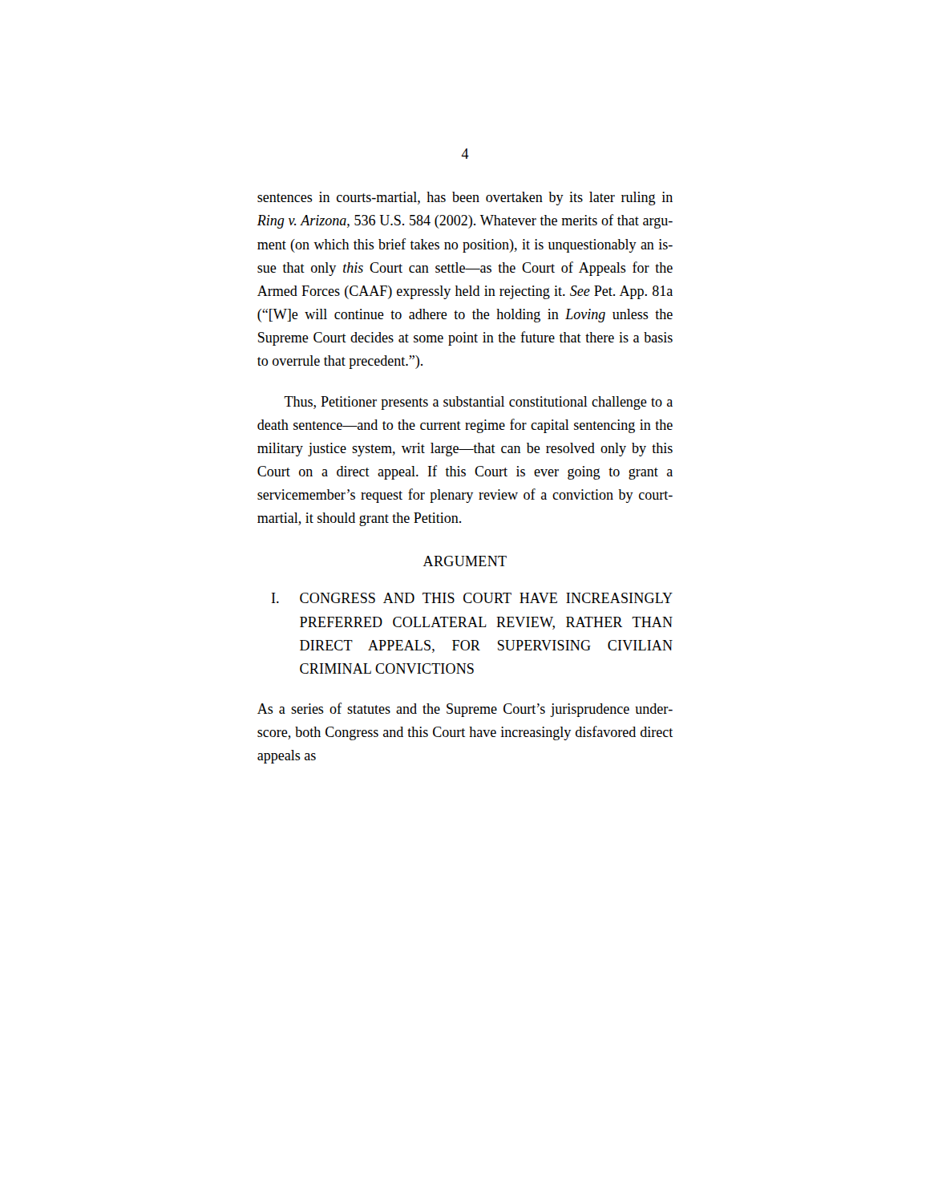4
sentences in courts-martial, has been overtaken by its later ruling in Ring v. Arizona, 536 U.S. 584 (2002). Whatever the merits of that argument (on which this brief takes no position), it is unquestionably an issue that only this Court can settle—as the Court of Appeals for the Armed Forces (CAAF) expressly held in rejecting it. See Pet. App. 81a (“[W]e will continue to adhere to the holding in Loving unless the Supreme Court decides at some point in the future that there is a basis to overrule that precedent.”).
Thus, Petitioner presents a substantial constitutional challenge to a death sentence—and to the current regime for capital sentencing in the military justice system, writ large—that can be resolved only by this Court on a direct appeal. If this Court is ever going to grant a servicemember’s request for plenary review of a conviction by court-martial, it should grant the Petition.
ARGUMENT
I.
CONGRESS AND THIS COURT HAVE INCREASINGLY PREFERRED COLLATERAL REVIEW, RATHER THAN DIRECT APPEALS, FOR SUPERVISING CIVILIAN CRIMINAL CONVICTIONS
As a series of statutes and the Supreme Court’s jurisprudence underscore, both Congress and this Court have increasingly disfavored direct appeals as